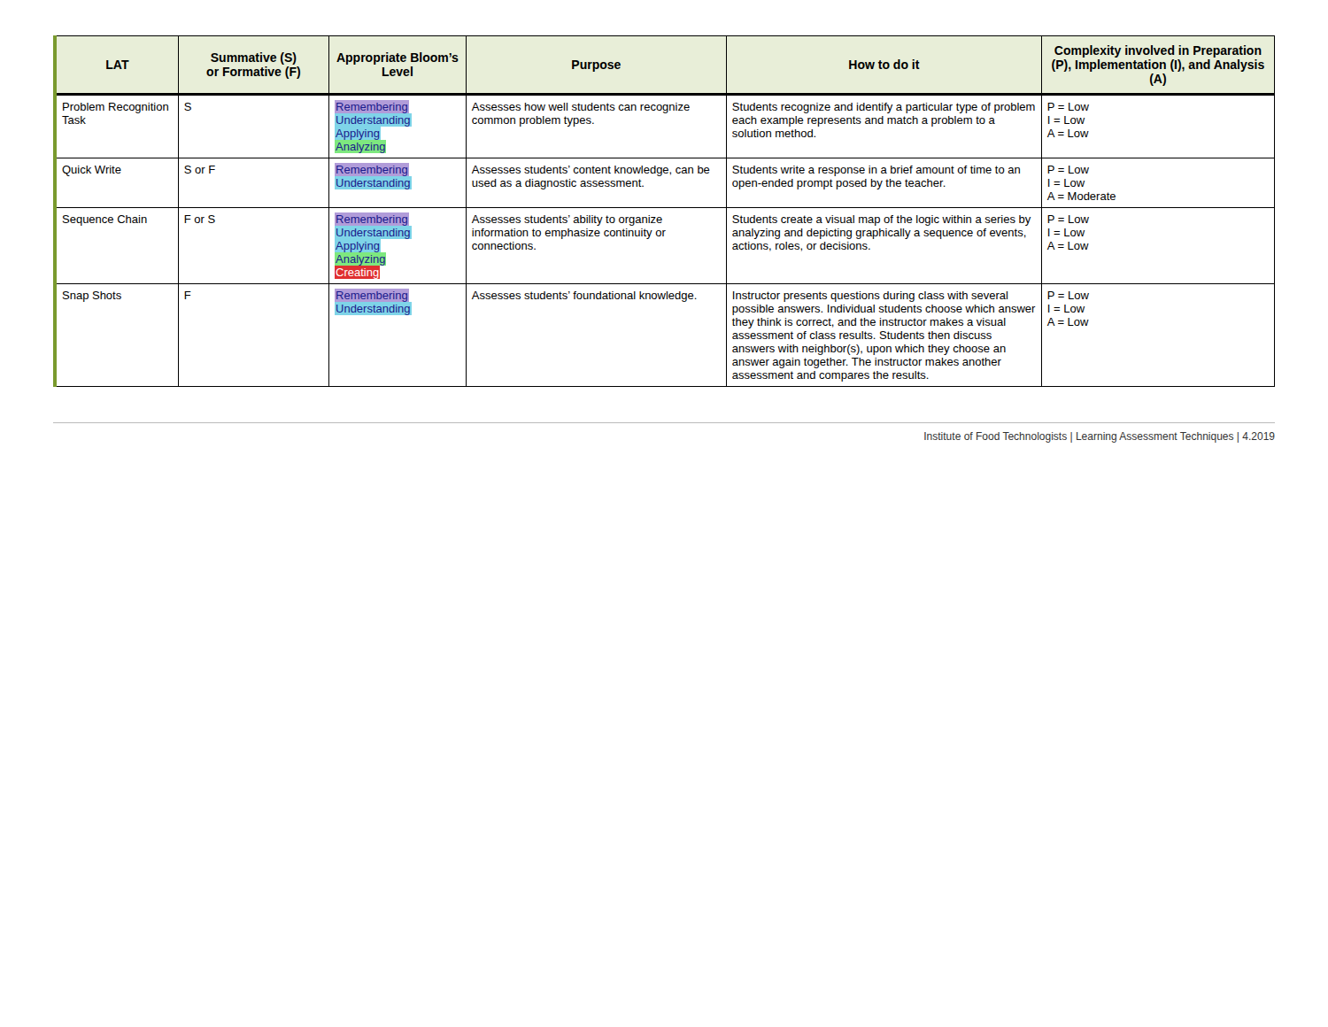| LAT | Summative (S) or Formative (F) | Appropriate Bloom’s Level | Purpose | How to do it | Complexity involved in Preparation (P), Implementation (I), and Analysis (A) |
| --- | --- | --- | --- | --- | --- |
| Problem Recognition Task | S | Remembering Understanding Applying Analyzing | Assesses how well students can recognize common problem types. | Students recognize and identify a particular type of problem each example represents and match a problem to a solution method. | P = Low I = Low A = Low |
| Quick Write | S or F | Remembering Understanding | Assesses students’ content knowledge, can be used as a diagnostic assessment. | Students write a response in a brief amount of time to an open-ended prompt posed by the teacher. | P = Low I = Low A = Moderate |
| Sequence Chain | F or S | Remembering Understanding Applying Analyzing Creating | Assesses students’ ability to organize information to emphasize continuity or connections. | Students create a visual map of the logic within a series by analyzing and depicting graphically a sequence of events, actions, roles, or decisions. | P = Low I = Low A = Low |
| Snap Shots | F | Remembering Understanding | Assesses students’ foundational knowledge. | Instructor presents questions during class with several possible answers. Individual students choose which answer they think is correct, and the instructor makes a visual assessment of class results. Students then discuss answers with neighbor(s), upon which they choose an answer again together. The instructor makes another assessment and compares the results. | P = Low I = Low A = Low |
Institute of Food Technologists | Learning Assessment Techniques | 4.2019